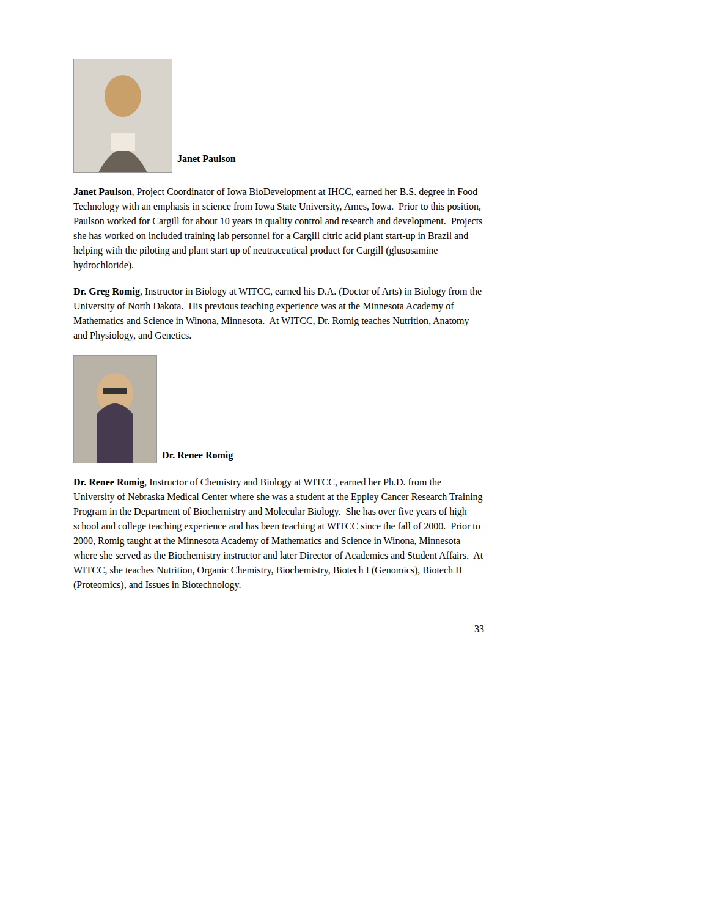Janet Paulson
Janet Paulson, Project Coordinator of Iowa BioDevelopment at IHCC, earned her B.S. degree in Food Technology with an emphasis in science from Iowa State University, Ames, Iowa. Prior to this position, Paulson worked for Cargill for about 10 years in quality control and research and development. Projects she has worked on included training lab personnel for a Cargill citric acid plant start-up in Brazil and helping with the piloting and plant start up of neutraceutical product for Cargill (glusosamine hydrochloride).
Dr. Greg Romig, Instructor in Biology at WITCC, earned his D.A. (Doctor of Arts) in Biology from the University of North Dakota. His previous teaching experience was at the Minnesota Academy of Mathematics and Science in Winona, Minnesota. At WITCC, Dr. Romig teaches Nutrition, Anatomy and Physiology, and Genetics.
Dr. Renee Romig
Dr. Renee Romig, Instructor of Chemistry and Biology at WITCC, earned her Ph.D. from the University of Nebraska Medical Center where she was a student at the Eppley Cancer Research Training Program in the Department of Biochemistry and Molecular Biology. She has over five years of high school and college teaching experience and has been teaching at WITCC since the fall of 2000. Prior to 2000, Romig taught at the Minnesota Academy of Mathematics and Science in Winona, Minnesota where she served as the Biochemistry instructor and later Director of Academics and Student Affairs. At WITCC, she teaches Nutrition, Organic Chemistry, Biochemistry, Biotech I (Genomics), Biotech II (Proteomics), and Issues in Biotechnology.
33